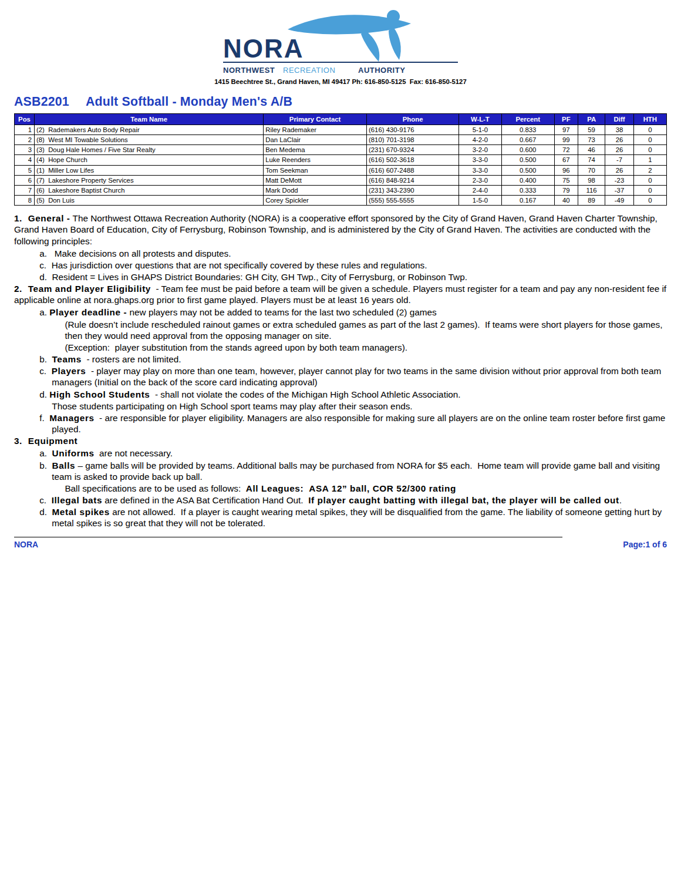NORA NORTHWEST RECREATION AUTHORITY
1415 Beechtree St., Grand Haven, MI 49417 Ph: 616-850-5125 Fax: 616-850-5127
ASB2201 Adult Softball - Monday Men's A/B
| Pos | Team Name | Primary Contact | Phone | W-L-T | Percent | PF | PA | Diff | HTH |
| --- | --- | --- | --- | --- | --- | --- | --- | --- | --- |
| 1 | (2) Rademakers Auto Body Repair | Riley Rademaker | (616) 430-9176 | 5-1-0 | 0.833 | 97 | 59 | 38 | 0 |
| 2 | (8) West MI Towable Solutions | Dan LaClair | (810) 701-3198 | 4-2-0 | 0.667 | 99 | 73 | 26 | 0 |
| 3 | (3) Doug Hale Homes / Five Star Realty | Ben Medema | (231) 670-9324 | 3-2-0 | 0.600 | 72 | 46 | 26 | 0 |
| 4 | (4) Hope Church | Luke Reenders | (616) 502-3618 | 3-3-0 | 0.500 | 67 | 74 | -7 | 1 |
| 5 | (1) Miller Low Lifes | Tom Seekman | (616) 607-2488 | 3-3-0 | 0.500 | 96 | 70 | 26 | 2 |
| 6 | (7) Lakeshore Property Services | Matt DeMott | (616) 848-9214 | 2-3-0 | 0.400 | 75 | 98 | -23 | 0 |
| 7 | (6) Lakeshore Baptist Church | Mark Dodd | (231) 343-2390 | 2-4-0 | 0.333 | 79 | 116 | -37 | 0 |
| 8 | (5) Don Luis | Corey Spickler | (555) 555-5555 | 1-5-0 | 0.167 | 40 | 89 | -49 | 0 |
1. General - The Northwest Ottawa Recreation Authority (NORA) is a cooperative effort sponsored by the City of Grand Haven, Grand Haven Charter Township, Grand Haven Board of Education, City of Ferrysburg, Robinson Township, and is administered by the City of Grand Haven. The activities are conducted with the following principles:
a. Make decisions on all protests and disputes.
c. Has jurisdiction over questions that are not specifically covered by these rules and regulations.
d. Resident = Lives in GHAPS District Boundaries: GH City, GH Twp., City of Ferrysburg, or Robinson Twp.
2. Team and Player Eligibility - Team fee must be paid before a team will be given a schedule. Players must register for a team and pay any non-resident fee if applicable online at nora.ghaps.org prior to first game played. Players must be at least 16 years old.
a. Player deadline - new players may not be added to teams for the last two scheduled (2) games
(Rule doesn’t include rescheduled rainout games or extra scheduled games as part of the last 2 games). If teams were short players for those games, then they would need approval from the opposing manager on site.
(Exception: player substitution from the stands agreed upon by both team managers).
b. Teams - rosters are not limited.
c. Players - player may play on more than one team, however, player cannot play for two teams in the same division without prior approval from both team managers (Initial on the back of the score card indicating approval)
d. High School Students - shall not violate the codes of the Michigan High School Athletic Association.
Those students participating on High School sport teams may play after their season ends.
f. Managers - are responsible for player eligibility. Managers are also responsible for making sure all players are on the online team roster before first game played.
3. Equipment
a. Uniforms are not necessary.
b. Balls – game balls will be provided by teams. Additional balls may be purchased from NORA for $5 each. Home team will provide game ball and visiting team is asked to provide back up ball.
Ball specifications are to be used as follows: All Leagues: ASA 12” ball, COR 52/300 rating
c. Illegal bats are defined in the ASA Bat Certification Hand Out. If player caught batting with illegal bat, the player will be called out.
d. Metal spikes are not allowed. If a player is caught wearing metal spikes, they will be disqualified from the game. The liability of someone getting hurt by metal spikes is so great that they will not be tolerated.
NORA Page:1 of 6